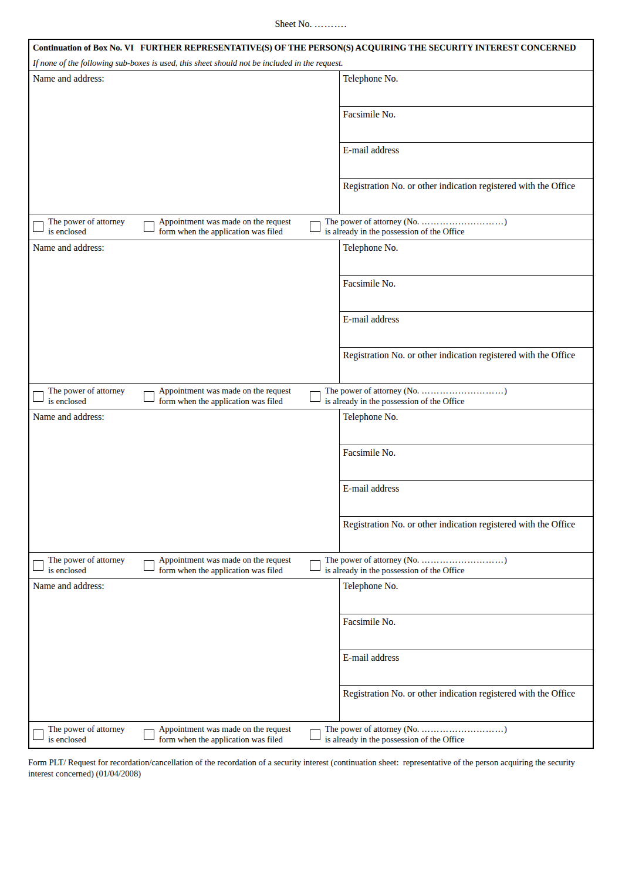Sheet No. ……….
| Continuation of Box No. VI FURTHER REPRESENTATIVE(S) OF THE PERSON(S) ACQUIRING THE SECURITY INTEREST CONCERNED If none of the following sub-boxes is used, this sheet should not be included in the request. |
| Name and address: | Telephone No. |
| Facsimile No. |
| E-mail address |
| Registration No. or other indication registered with the Office |
| The power of attorney is enclosed Appointment was made on the request form when the application was filed The power of attorney (No. ……………………… ) is already in the possession of the Office |
| Name and address: | Telephone No. |
| Facsimile No. |
| E-mail address |
| Registration No. or other indication registered with the Office |
| The power of attorney is enclosed Appointment was made on the request form when the application was filed The power of attorney (No. ……………………… ) is already in the possession of the Office |
| Name and address: | Telephone No. |
| Facsimile No. |
| E-mail address |
| Registration No. or other indication registered with the Office |
| The power of attorney is enclosed Appointment was made on the request form when the application was filed The power of attorney (No. ……………………… ) is already in the possession of the Office |
| Name and address: | Telephone No. |
| Facsimile No. |
| E-mail address |
| Registration No. or other indication registered with the Office |
| The power of attorney is enclosed Appointment was made on the request form when the application was filed The power of attorney (No. ……………………… ) is already in the possession of the Office |
Form PLT/ Request for recordation/cancellation of the recordation of a security interest (continuation sheet: representative of the person acquiring the security interest concerned) (01/04/2008)